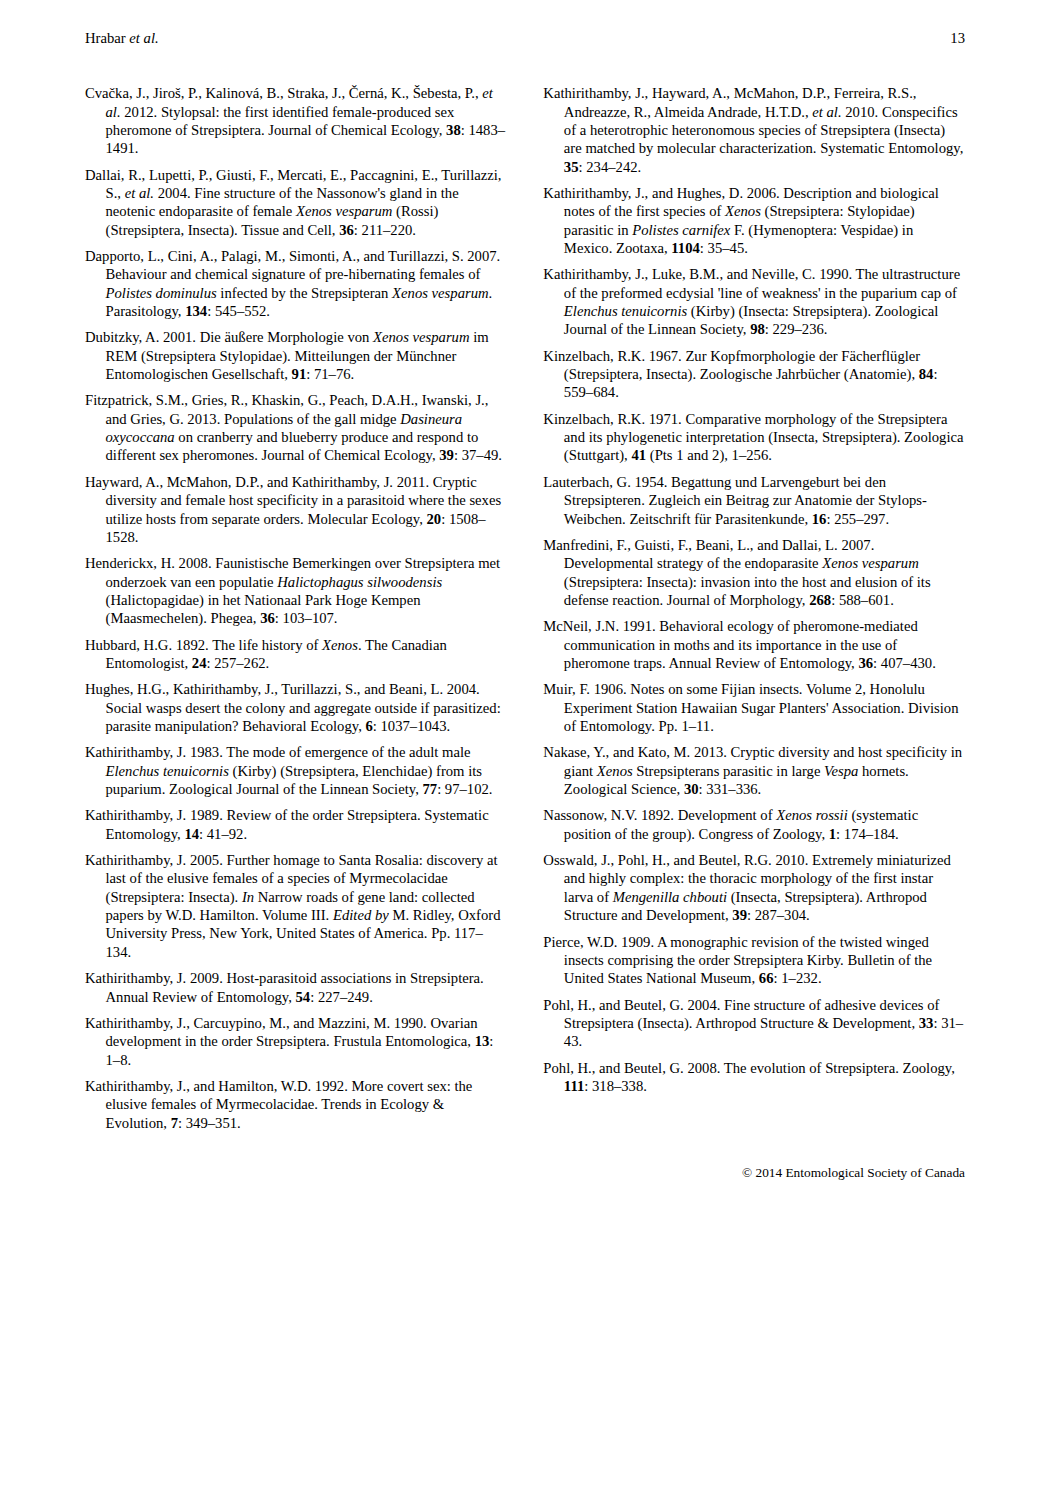Hrabar et al. 13
Cvačka, J., Jiroš, P., Kalinová, B., Straka, J., Černá, K., Šebesta, P., et al. 2012. Stylopsal: the first identified female-produced sex pheromone of Strepsiptera. Journal of Chemical Ecology, 38: 1483–1491.
Dallai, R., Lupetti, P., Giusti, F., Mercati, E., Paccagnini, E., Turillazzi, S., et al. 2004. Fine structure of the Nassonow's gland in the neotenic endoparasite of female Xenos vesparum (Rossi) (Strepsiptera, Insecta). Tissue and Cell, 36: 211–220.
Dapporto, L., Cini, A., Palagi, M., Simonti, A., and Turillazzi, S. 2007. Behaviour and chemical signature of pre-hibernating females of Polistes dominulus infected by the Strepsipteran Xenos vesparum. Parasitology, 134: 545–552.
Dubitzky, A. 2001. Die äußere Morphologie von Xenos vesparum im REM (Strepsiptera Stylopidae). Mitteilungen der Münchner Entomologischen Gesellschaft, 91: 71–76.
Fitzpatrick, S.M., Gries, R., Khaskin, G., Peach, D.A.H., Iwanski, J., and Gries, G. 2013. Populations of the gall midge Dasineura oxycoccana on cranberry and blueberry produce and respond to different sex pheromones. Journal of Chemical Ecology, 39: 37–49.
Hayward, A., McMahon, D.P., and Kathirithamby, J. 2011. Cryptic diversity and female host specificity in a parasitoid where the sexes utilize hosts from separate orders. Molecular Ecology, 20: 1508–1528.
Henderickx, H. 2008. Faunistische Bemerkingen over Strepsiptera met onderzoek van een populatie Halictophagus silwoodensis (Halictopagidae) in het Nationaal Park Hoge Kempen (Maasmechelen). Phegea, 36: 103–107.
Hubbard, H.G. 1892. The life history of Xenos. The Canadian Entomologist, 24: 257–262.
Hughes, H.G., Kathirithamby, J., Turillazzi, S., and Beani, L. 2004. Social wasps desert the colony and aggregate outside if parasitized: parasite manipulation? Behavioral Ecology, 6: 1037–1043.
Kathirithamby, J. 1983. The mode of emergence of the adult male Elenchus tenuicornis (Kirby) (Strepsiptera, Elenchidae) from its puparium. Zoological Journal of the Linnean Society, 77: 97–102.
Kathirithamby, J. 1989. Review of the order Strepsiptera. Systematic Entomology, 14: 41–92.
Kathirithamby, J. 2005. Further homage to Santa Rosalia: discovery at last of the elusive females of a species of Myrmecolacidae (Strepsiptera: Insecta). In Narrow roads of gene land: collected papers by W.D. Hamilton. Volume III. Edited by M. Ridley, Oxford University Press, New York, United States of America. Pp. 117–134.
Kathirithamby, J. 2009. Host-parasitoid associations in Strepsiptera. Annual Review of Entomology, 54: 227–249.
Kathirithamby, J., Carcuypino, M., and Mazzini, M. 1990. Ovarian development in the order Strepsiptera. Frustula Entomologica, 13: 1–8.
Kathirithamby, J., and Hamilton, W.D. 1992. More covert sex: the elusive females of Myrmecolacidae. Trends in Ecology & Evolution, 7: 349–351.
Kathirithamby, J., Hayward, A., McMahon, D.P., Ferreira, R.S., Andreazze, R., Almeida Andrade, H.T.D., et al. 2010. Conspecifics of a heterotrophic heteronomous species of Strepsiptera (Insecta) are matched by molecular characterization. Systematic Entomology, 35: 234–242.
Kathirithamby, J., and Hughes, D. 2006. Description and biological notes of the first species of Xenos (Strepsiptera: Stylopidae) parasitic in Polistes carnifex F. (Hymenoptera: Vespidae) in Mexico. Zootaxa, 1104: 35–45.
Kathirithamby, J., Luke, B.M., and Neville, C. 1990. The ultrastructure of the preformed ecdysial 'line of weakness' in the puparium cap of Elenchus tenuicornis (Kirby) (Insecta: Strepsiptera). Zoological Journal of the Linnean Society, 98: 229–236.
Kinzelbach, R.K. 1967. Zur Kopfmorphologie der Fächerflügler (Strepsiptera, Insecta). Zoologische Jahrbücher (Anatomie), 84: 559–684.
Kinzelbach, R.K. 1971. Comparative morphology of the Strepsiptera and its phylogenetic interpretation (Insecta, Strepsiptera). Zoologica (Stuttgart), 41 (Pts 1 and 2), 1–256.
Lauterbach, G. 1954. Begattung und Larvengeburt bei den Strepsipteren. Zugleich ein Beitrag zur Anatomie der Stylops-Weibchen. Zeitschrift für Parasitenkunde, 16: 255–297.
Manfredini, F., Guisti, F., Beani, L., and Dallai, L. 2007. Developmental strategy of the endoparasite Xenos vesparum (Strepsiptera: Insecta): invasion into the host and elusion of its defense reaction. Journal of Morphology, 268: 588–601.
McNeil, J.N. 1991. Behavioral ecology of pheromone-mediated communication in moths and its importance in the use of pheromone traps. Annual Review of Entomology, 36: 407–430.
Muir, F. 1906. Notes on some Fijian insects. Volume 2, Honolulu Experiment Station Hawaiian Sugar Planters' Association. Division of Entomology. Pp. 1–11.
Nakase, Y., and Kato, M. 2013. Cryptic diversity and host specificity in giant Xenos Strepsipterans parasitic in large Vespa hornets. Zoological Science, 30: 331–336.
Nassonow, N.V. 1892. Development of Xenos rossii (systematic position of the group). Congress of Zoology, 1: 174–184.
Osswald, J., Pohl, H., and Beutel, R.G. 2010. Extremely miniaturized and highly complex: the thoracic morphology of the first instar larva of Mengenilla chbouti (Insecta, Strepsiptera). Arthropod Structure and Development, 39: 287–304.
Pierce, W.D. 1909. A monographic revision of the twisted winged insects comprising the order Strepsiptera Kirby. Bulletin of the United States National Museum, 66: 1–232.
Pohl, H., and Beutel, G. 2004. Fine structure of adhesive devices of Strepsiptera (Insecta). Arthropod Structure & Development, 33: 31–43.
Pohl, H., and Beutel, G. 2008. The evolution of Strepsiptera. Zoology, 111: 318–338.
© 2014 Entomological Society of Canada